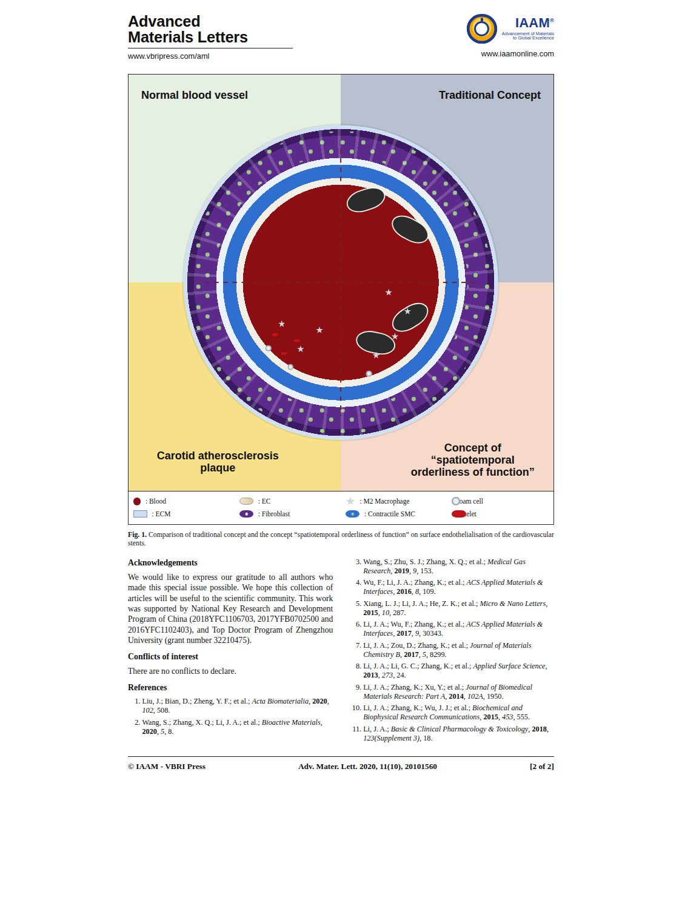Advanced
Materials Letters
www.vbripress.com/aml
IAAM®
Advancement of Materials
to Global Excellence
www.iaamonline.com
Normal blood vessel
Traditional Concept
Carotid atherosclerosis
plaque
Concept of
“spatiotemporal
orderliness of function”
: Blood
: EC
: M2 Macrophage
: Foam cell
: ECM
: Fibroblast
: Contractile SMC
: Platelet
Fig. 1. Comparison of traditional concept and the concept “spatiotemporal orderliness of function” on surface endothelialisation of the cardiovascular stents.
Acknowledgements
We would like to express our gratitude to all authors who made this special issue possible. We hope this collection of articles will be useful to the scientific community. This work was supported by National Key Research and Development Program of China (2018YFC1106703, 2017YFB0702500 and 2016YFC1102403), and Top Doctor Program of Zhengzhou University (grant number 32210475).
Conflicts of interest
There are no conflicts to declare.
References
Liu, J.; Bian, D.; Zheng, Y. F.; et al.; Acta Biomaterialia, 2020, 102, 508.
Wang, S.; Zhang, X. Q.; Li, J. A.; et al.; Bioactive Materials, 2020, 5, 8.
Wang, S.; Zhu, S. J.; Zhang, X. Q.; et al.; Medical Gas Research, 2019, 9, 153.
Wu, F.; Li, J. A.; Zhang, K.; et al.; ACS Applied Materials & Interfaces, 2016, 8, 109.
Xiang, L. J.; Li, J. A.; He, Z. K.; et al.; Micro & Nano Letters, 2015, 10, 287.
Li, J. A.; Wu, F.; Zhang, K.; et al.; ACS Applied Materials & Interfaces, 2017, 9, 30343.
Li, J. A.; Zou, D.; Zhang, K.; et al.; Journal of Materials Chemistry B, 2017, 5, 8299.
Li, J. A.; Li, G. C.; Zhang, K.; et al.; Applied Surface Science, 2013, 273, 24.
Li, J. A.; Zhang, K.; Xu, Y.; et al.; Journal of Biomedical Materials Research: Part A, 2014, 102A, 1950.
Li, J. A.; Zhang, K.; Wu, J. J.; et al.; Biochemical and Biophysical Research Communications, 2015, 453, 555.
Li, J. A.; Basic & Clinical Pharmacology & Toxicology, 2018, 123(Supplement 3), 18.
© IAAM - VBRI Press
Adv. Mater. Lett. 2020, 11(10), 20101560
[2 of 2]